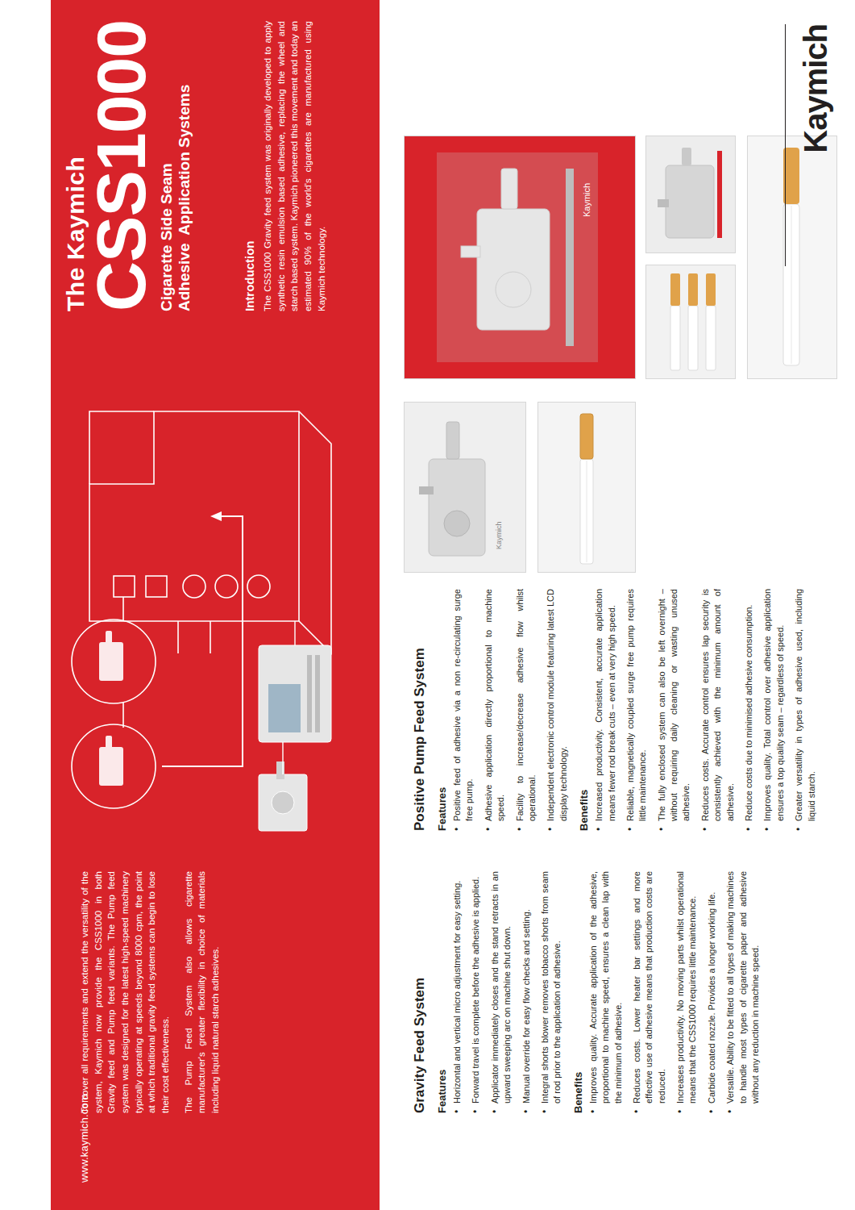www.kaymich.com
The Kaymich
CSS1000
Cigarette Side Seam
Adhesive Application Systems
Introduction
The CSS1000 Gravity feed system was originally developed to apply synthetic resin emulsion based adhesive, replacing the wheel and starch based system. Kaymich pioneered this movement and today an estimated 90% of the world's cigarettes are manufactured using Kaymich technology.
To cover all requirements and extend the versatility of the system, Kaymich now provide the CSS1000 in both Gravity feed and Pump feed variants. The Pump feed system was designed for the latest high-speed machinery typically operating at speeds beyond 8000 cpm, the point at which traditional gravity feed systems can begin to lose their cost effectiveness.
The Pump Feed System also allows cigarette manufacturer's greater flexibility in choice of materials including liquid natural starch adhesives.
Gravity Feed System
Features
Horizontal and vertical micro adjustment for easy setting.
Forward travel is complete before the adhesive is applied.
Applicator immediately closes and the stand retracts in an upward sweeping arc on machine shut down.
Manual override for easy flow checks and setting.
Integral shorts blower removes tobacco shorts from seam of rod prior to the application of adhesive.
Benefits
Improves quality. Accurate application of the adhesive, proportional to machine speed, ensures a clean lap with the minimum of adhesive.
Reduces costs. Lower heater bar settings and more effective use of adhesive means that production costs are reduced.
Increases productivity. No moving parts whilst operational means that the CSS1000 requires little maintenance.
Carbide coated nozzle. Provides a longer working life.
Versatile. Ability to be fitted to all types of making machines to handle most types of cigarette paper and adhesive without any reduction in machine speed.
Positive Pump Feed System
Features
Positive feed of adhesive via a non re-circulating surge free pump.
Adhesive application directly proportional to machine speed.
Facility to increase/decrease adhesive flow whilst operational.
Independent electronic control module featuring latest LCD display technology.
Benefits
Increased productivity. Consistent, accurate application means fewer rod break cuts – even at very high speed.
Reliable, magnetically coupled surge free pump requires little maintenance.
The fully enclosed system can also be left overnight – without requiring daily cleaning or wasting unused adhesive.
Reduces costs. Accurate control ensures lap security is consistently achieved with the minimum amount of adhesive.
Reduce costs due to minimised adhesive consumption.
Improves quality. Total control over adhesive application ensures a top quality seam – regardless of speed.
Greater versatility in types of adhesive used, including liquid starch.
Kaymich
Kaymich
Kaymich